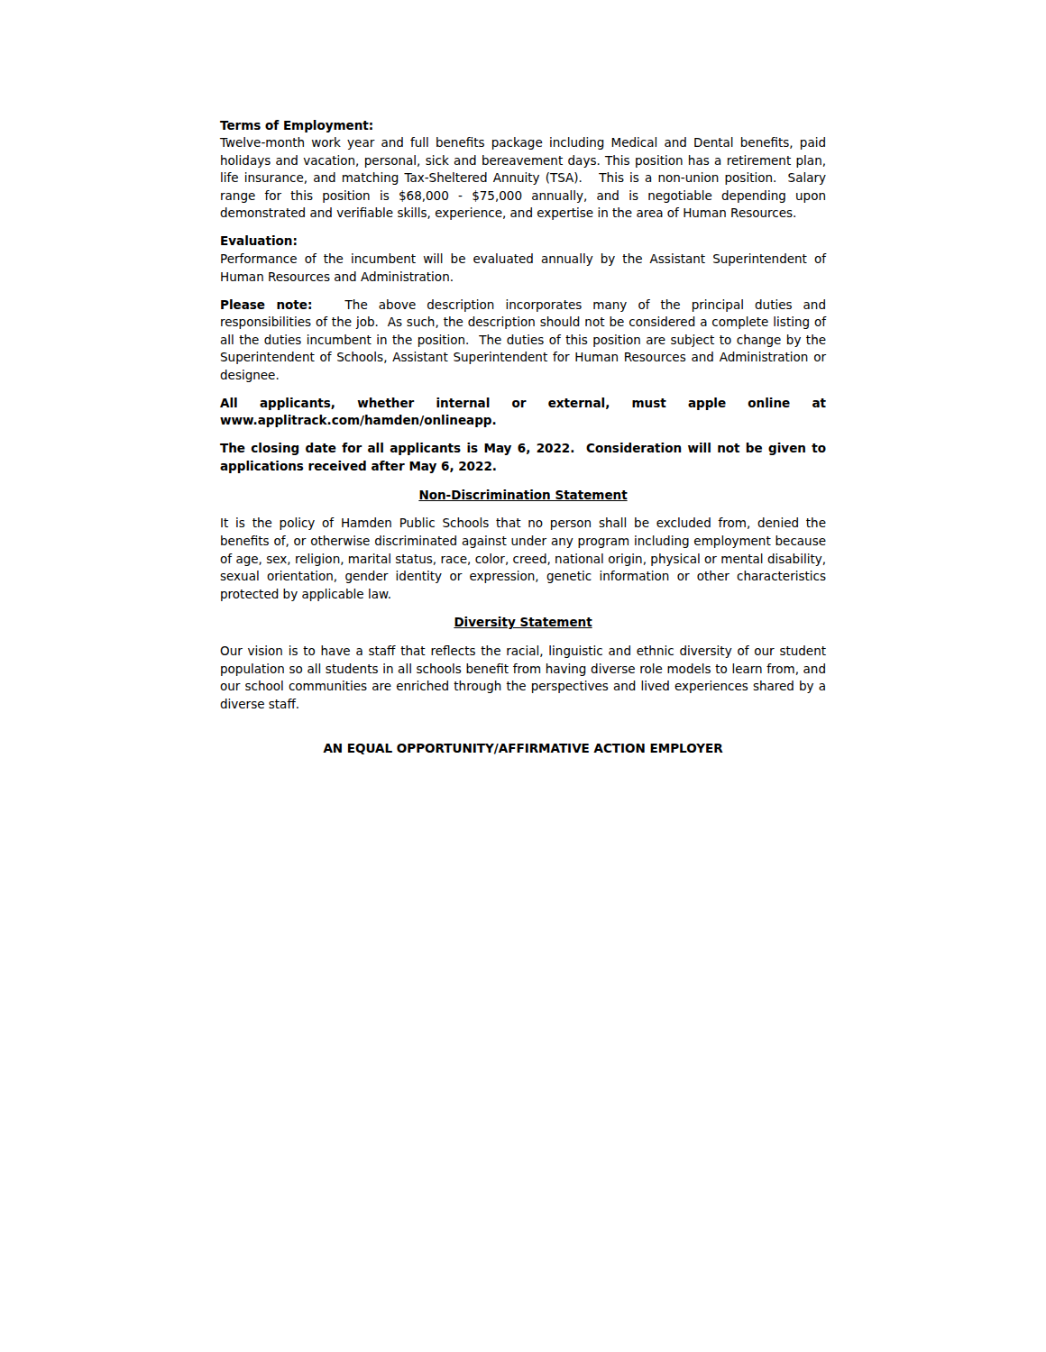Terms of Employment:
Twelve-month work year and full benefits package including Medical and Dental benefits, paid holidays and vacation, personal, sick and bereavement days. This position has a retirement plan, life insurance, and matching Tax-Sheltered Annuity (TSA). This is a non-union position. Salary range for this position is $68,000 - $75,000 annually, and is negotiable depending upon demonstrated and verifiable skills, experience, and expertise in the area of Human Resources.
Evaluation:
Performance of the incumbent will be evaluated annually by the Assistant Superintendent of Human Resources and Administration.
Please note: The above description incorporates many of the principal duties and responsibilities of the job. As such, the description should not be considered a complete listing of all the duties incumbent in the position. The duties of this position are subject to change by the Superintendent of Schools, Assistant Superintendent for Human Resources and Administration or designee.
All applicants, whether internal or external, must apple online at www.applitrack.com/hamden/onlineapp.
The closing date for all applicants is May 6, 2022. Consideration will not be given to applications received after May 6, 2022.
Non-Discrimination Statement
It is the policy of Hamden Public Schools that no person shall be excluded from, denied the benefits of, or otherwise discriminated against under any program including employment because of age, sex, religion, marital status, race, color, creed, national origin, physical or mental disability, sexual orientation, gender identity or expression, genetic information or other characteristics protected by applicable law.
Diversity Statement
Our vision is to have a staff that reflects the racial, linguistic and ethnic diversity of our student population so all students in all schools benefit from having diverse role models to learn from, and our school communities are enriched through the perspectives and lived experiences shared by a diverse staff.
AN EQUAL OPPORTUNITY/AFFIRMATIVE ACTION EMPLOYER